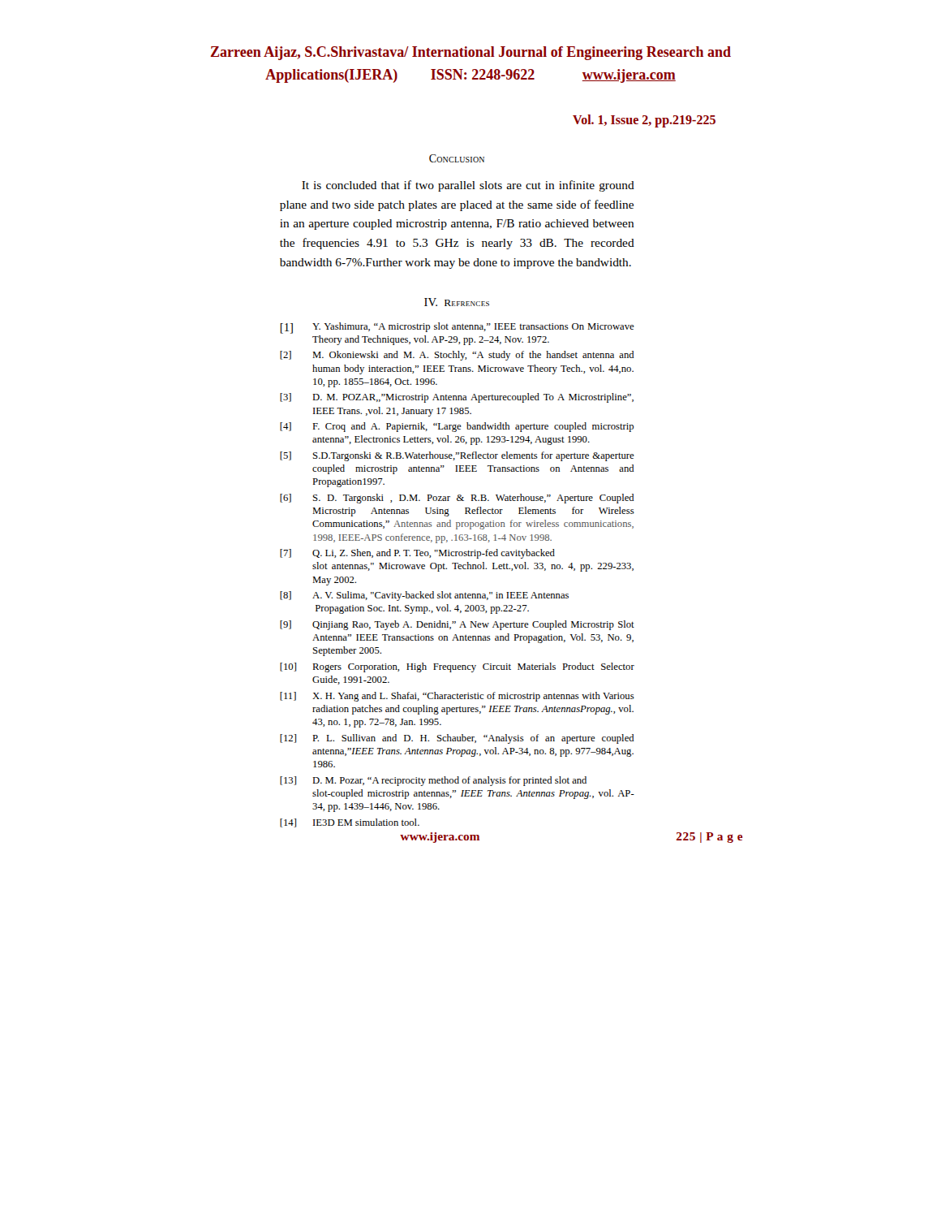Zarreen Aijaz, S.C.Shrivastava/ International Journal of Engineering Research and Applications(IJERA) ISSN: 2248-9622 www.ijera.com
Vol. 1, Issue 2, pp.219-225
Conclusion
It is concluded that if two parallel slots are cut in infinite ground plane and two side patch plates are placed at the same side of feedline in an aperture coupled microstrip antenna, F/B ratio achieved between the frequencies 4.91 to 5.3 GHz is nearly 33 dB. The recorded bandwidth 6-7%.Further work may be done to improve the bandwidth.
IV. Refrences
[1] Y. Yashimura, “A microstrip slot antenna,” IEEE transactions On Microwave Theory and Techniques, vol. AP-29, pp. 2–24, Nov. 1972.
[2] M. Okoniewski and M. A. Stochly, “A study of the handset antenna and human body interaction,” IEEE Trans. Microwave Theory Tech., vol. 44,no. 10, pp. 1855–1864, Oct. 1996.
[3] D. M. POZAR,,”Microstrip Antenna Aperturecoupled To A Microstripline”, IEEE Trans. ,vol. 21, January 17 1985.
[4] F. Croq and A. Papiernik, “Large bandwidth aperture coupled microstrip antenna”, Electronics Letters, vol. 26, pp. 1293-1294, August 1990.
[5] S.D.Targonski & R.B.Waterhouse,”Reflector elements for aperture &aperture coupled microstrip antenna” IEEE Transactions on Antennas and Propagation1997.
[6] S. D. Targonski , D.M. Pozar & R.B. Waterhouse,” Aperture Coupled Microstrip Antennas Using Reflector Elements for Wireless Communications,” Antennas and propogation for wireless communications, 1998, IEEE-APS conference, pp, .163-168, 1-4 Nov 1998.
[7] Q. Li, Z. Shen, and P. T. Teo, "Microstrip-fed cavitybacked
slot antennas," Microwave Opt. Technol. Lett.,vol. 33, no. 4, pp. 229-233, May 2002.
[8] A. V. Sulima, "Cavity-backed slot antenna," in IEEE Antennas
Propagation Soc. Int. Symp., vol. 4, 2003, pp.22-27.
[9] Qinjiang Rao, Tayeb A. Denidni,” A New Aperture Coupled Microstrip Slot Antenna” IEEE Transactions on Antennas and Propagation, Vol. 53, No. 9, September 2005.
[10] Rogers Corporation, High Frequency Circuit Materials Product Selector Guide, 1991-2002.
[11] X. H. Yang and L. Shafai, “Characteristic of microstrip antennas with Various radiation patches and coupling apertures,” IEEE Trans. AntennasPropag., vol. 43, no. 1, pp. 72–78, Jan. 1995.
[12] P. L. Sullivan and D. H. Schauber, “Analysis of an aperture coupled antenna,”IEEE Trans. Antennas Propag., vol. AP-34, no. 8, pp. 977–984,Aug. 1986.
[13] D. M. Pozar, “A reciprocity method of analysis for printed slot and
slot-coupled microstrip antennas,” IEEE Trans. Antennas Propag., vol. AP-34, pp. 1439–1446, Nov. 1986.
[14] IE3D EM simulation tool.
www.ijera.com 225 | P a g e